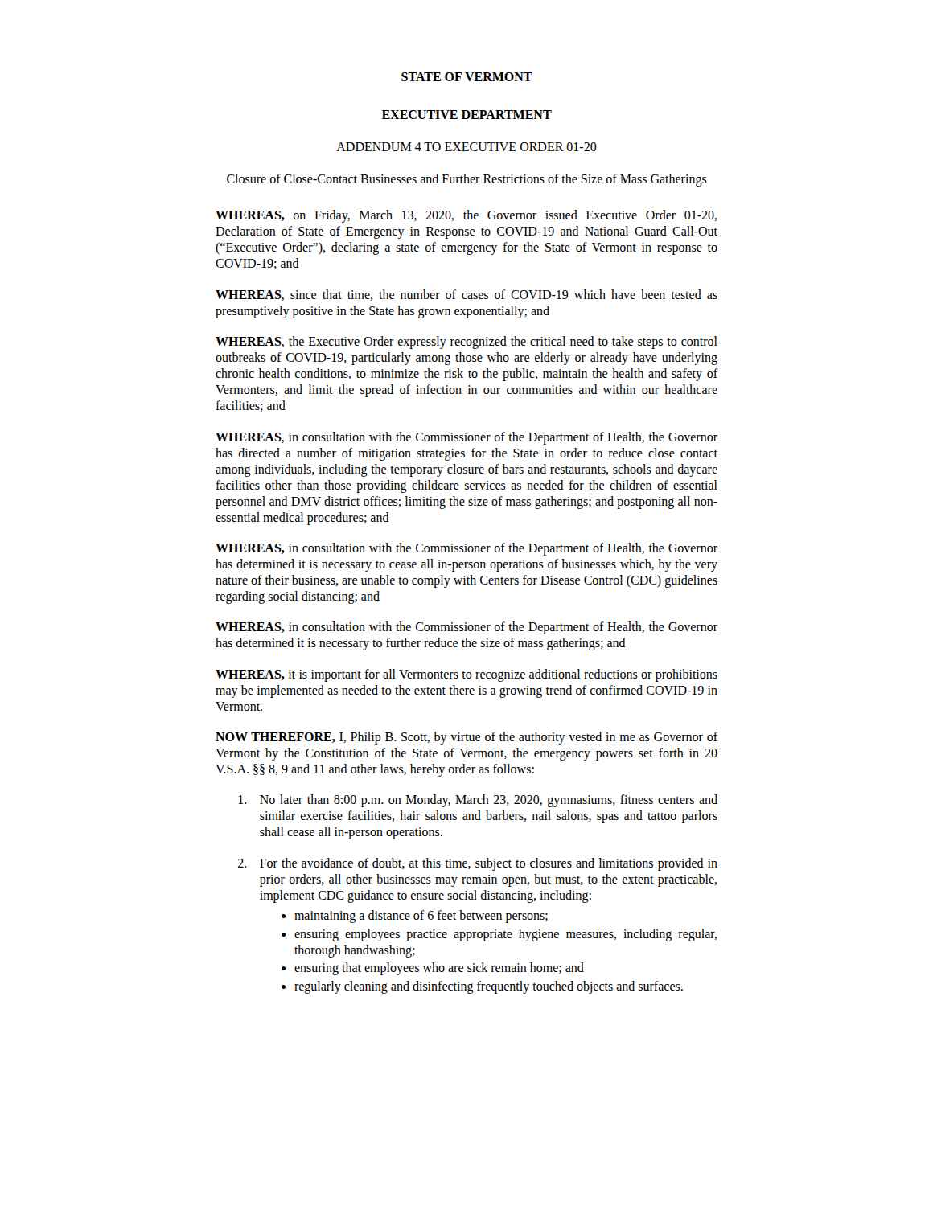STATE OF VERMONT
EXECUTIVE DEPARTMENT
ADDENDUM 4 TO EXECUTIVE ORDER 01-20
Closure of Close-Contact Businesses and Further Restrictions of the Size of Mass Gatherings
WHEREAS, on Friday, March 13, 2020, the Governor issued Executive Order 01-20, Declaration of State of Emergency in Response to COVID-19 and National Guard Call-Out (“Executive Order”), declaring a state of emergency for the State of Vermont in response to COVID-19; and
WHEREAS, since that time, the number of cases of COVID-19 which have been tested as presumptively positive in the State has grown exponentially; and
WHEREAS, the Executive Order expressly recognized the critical need to take steps to control outbreaks of COVID-19, particularly among those who are elderly or already have underlying chronic health conditions, to minimize the risk to the public, maintain the health and safety of Vermonters, and limit the spread of infection in our communities and within our healthcare facilities; and
WHEREAS, in consultation with the Commissioner of the Department of Health, the Governor has directed a number of mitigation strategies for the State in order to reduce close contact among individuals, including the temporary closure of bars and restaurants, schools and daycare facilities other than those providing childcare services as needed for the children of essential personnel and DMV district offices; limiting the size of mass gatherings; and postponing all non-essential medical procedures; and
WHEREAS, in consultation with the Commissioner of the Department of Health, the Governor has determined it is necessary to cease all in-person operations of businesses which, by the very nature of their business, are unable to comply with Centers for Disease Control (CDC) guidelines regarding social distancing; and
WHEREAS, in consultation with the Commissioner of the Department of Health, the Governor has determined it is necessary to further reduce the size of mass gatherings; and
WHEREAS, it is important for all Vermonters to recognize additional reductions or prohibitions may be implemented as needed to the extent there is a growing trend of confirmed COVID-19 in Vermont.
NOW THEREFORE, I, Philip B. Scott, by virtue of the authority vested in me as Governor of Vermont by the Constitution of the State of Vermont, the emergency powers set forth in 20 V.S.A. §§ 8, 9 and 11 and other laws, hereby order as follows:
No later than 8:00 p.m. on Monday, March 23, 2020, gymnasiums, fitness centers and similar exercise facilities, hair salons and barbers, nail salons, spas and tattoo parlors shall cease all in-person operations.
For the avoidance of doubt, at this time, subject to closures and limitations provided in prior orders, all other businesses may remain open, but must, to the extent practicable, implement CDC guidance to ensure social distancing, including:
maintaining a distance of 6 feet between persons;
ensuring employees practice appropriate hygiene measures, including regular, thorough handwashing;
ensuring that employees who are sick remain home; and
regularly cleaning and disinfecting frequently touched objects and surfaces.